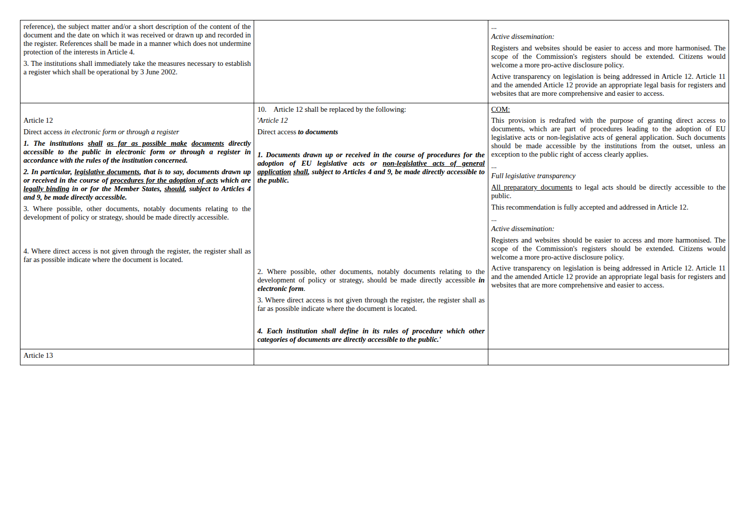| reference), the subject matter and/or a short description of the content of the document and the date on which it was received or drawn up and recorded in the register. References shall be made in a manner which does not undermine protection of the interests in Article 4. 3. The institutions shall immediately take the measures necessary to establish a register which shall be operational by 3 June 2002. | | ... Active dissemination: Registers and websites should be easier to access and more harmonised. The scope of the Commission's registers should be extended. Citizens would welcome a more pro-active disclosure policy. Active transparency on legislation is being addressed in Article 12. Article 11 and the amended Article 12 provide an appropriate legal basis for registers and websites that are more comprehensive and easier to access. |
| Article 12 Direct access in electronic form or through a register 1. The institutions shall as far as possible make documents directly accessible to the public in electronic form or through a register in accordance with the rules of the institution concerned. 2. In particular, legislative documents , that is to say, documents drawn up or received in the course of procedures for the adoption of acts which are legally binding in or for the Member States, should , subject to Articles 4 and 9, be made directly accessible. 3. Where possible, other documents, notably documents relating to the development of policy or strategy, should be made directly accessible. 4. Where direct access is not given through the register, the register shall as far as possible indicate where the document is located. | 10. Article 12 shall be replaced by the following: ' Article 12 Direct access to documents 1. Documents drawn up or received in the course of procedures for the adoption of EU legislative acts or non-legislative acts of general application shall , subject to Articles 4 and 9, be made directly accessible to the public. 2. Where possible, other documents, notably documents relating to the development of policy or strategy, should be made directly accessible in electronic form . 3. Where direct access is not given through the register, the register shall as far as possible indicate where the document is located. 4. Each institution shall define in its rules of procedure which other categories of documents are directly accessible to the public.' | COM: This provision is redrafted with the purpose of granting direct access to documents, which are part of procedures leading to the adoption of EU legislative acts or non-legislative acts of general application. Such documents should be made accessible by the institutions from the outset, unless an exception to the public right of access clearly applies. ... Full legislative transparency All preparatory documents to legal acts should be directly accessible to the public. This recommendation is fully accepted and addressed in Article 12. ... Active dissemination: Registers and websites should be easier to access and more harmonised. The scope of the Commission's registers should be extended. Citizens would welcome a more pro-active disclosure policy. Active transparency on legislation is being addressed in Article 12. Article 11 and the amended Article 12 provide an appropriate legal basis for registers and websites that are more comprehensive and easier to access. |
| Article 13 | | |